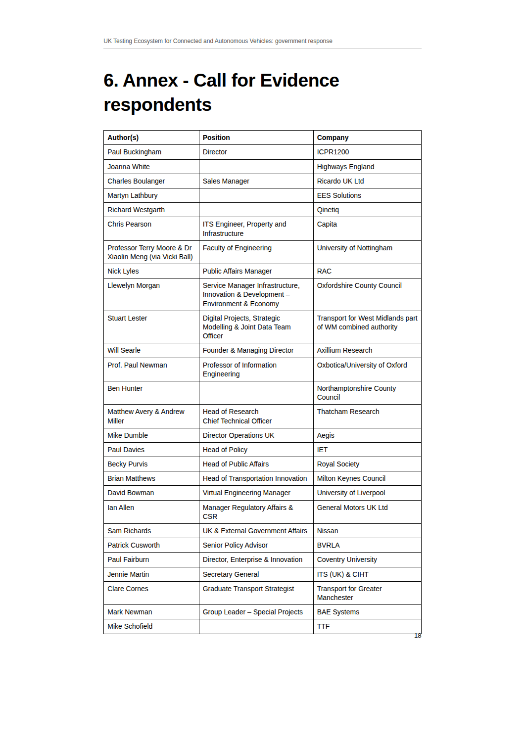UK Testing Ecosystem for Connected and Autonomous Vehicles: government response
6. Annex - Call for Evidence respondents
| Author(s) | Position | Company |
| --- | --- | --- |
| Paul Buckingham | Director | ICPR1200 |
| Joanna White | | Highways England |
| Charles Boulanger | Sales Manager | Ricardo UK Ltd |
| Martyn Lathbury | | EES Solutions |
| Richard Westgarth | | Qinetiq |
| Chris Pearson | ITS Engineer, Property and Infrastructure | Capita |
| Professor Terry Moore & Dr Xiaolin Meng (via Vicki Ball) | Faculty of Engineering | University of Nottingham |
| Nick Lyles | Public Affairs Manager | RAC |
| Llewelyn Morgan | Service Manager Infrastructure, Innovation & Development – Environment & Economy | Oxfordshire County Council |
| Stuart Lester | Digital Projects, Strategic Modelling & Joint Data Team Officer | Transport for West Midlands part of WM combined authority |
| Will Searle | Founder & Managing Director | Axillium Research |
| Prof. Paul Newman | Professor of Information Engineering | Oxbotica/University of Oxford |
| Ben Hunter | | Northamptonshire County Council |
| Matthew Avery & Andrew Miller | Head of Research Chief Technical Officer | Thatcham Research |
| Mike Dumble | Director Operations UK | Aegis |
| Paul Davies | Head of Policy | IET |
| Becky Purvis | Head of Public Affairs | Royal Society |
| Brian Matthews | Head of Transportation Innovation | Milton Keynes Council |
| David Bowman | Virtual Engineering Manager | University of Liverpool |
| Ian Allen | Manager Regulatory Affairs & CSR | General Motors UK Ltd |
| Sam Richards | UK & External Government Affairs | Nissan |
| Patrick Cusworth | Senior Policy Advisor | BVRLA |
| Paul Fairburn | Director, Enterprise & Innovation | Coventry University |
| Jennie Martin | Secretary General | ITS (UK) & CIHT |
| Clare Cornes | Graduate Transport Strategist | Transport for Greater Manchester |
| Mark Newman | Group Leader – Special Projects | BAE Systems |
| Mike Schofield | | TTF |
18